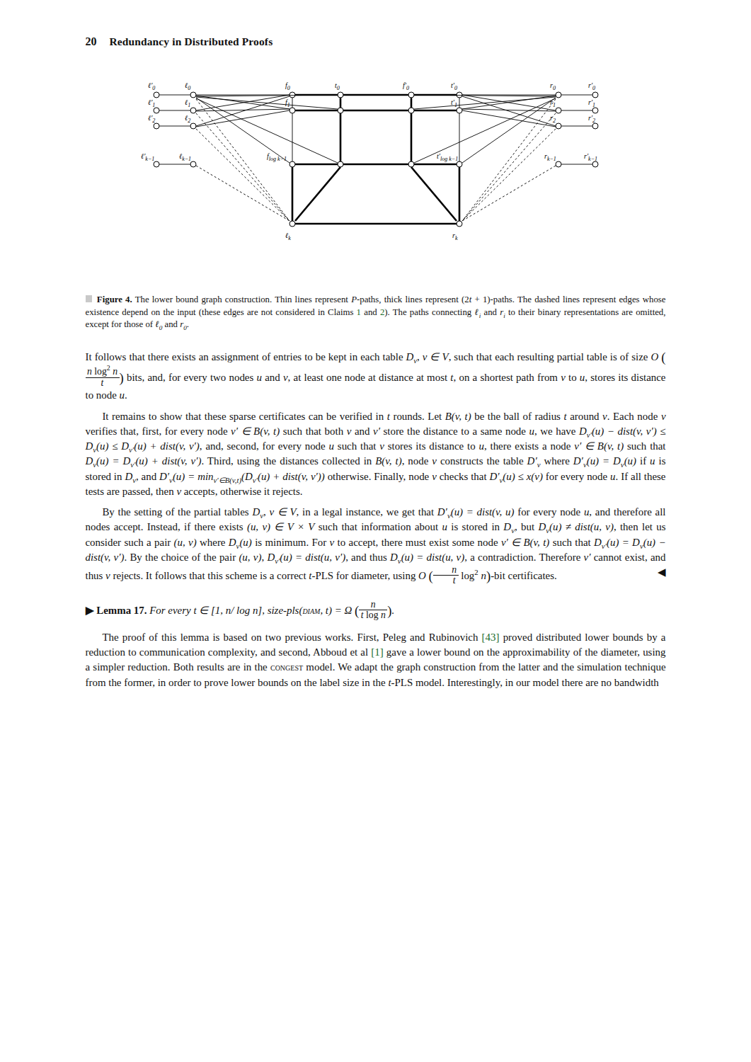20 Redundancy in Distributed Proofs
ℓ′0 ℓ0 ℓ′1 ℓ1 ℓ′2 ℓ2 ℓ′k−1 ℓk−1 r0 r′0 r1 r′1 r2 r′2 rk−1 r′k−1 f0 f1 flog k−1 t0 f′0 t′0 t′1 t′log k−1 ℓk rk
Figure 4. The lower bound graph construction. Thin lines represent P-paths, thick lines represent (2t + 1)-paths. The dashed lines represent edges whose existence depend on the input (these edges are not considered in Claims 1 and 2). The paths connecting ℓi and ri to their binary representations are omitted, except for those of ℓ0 and r0.
It follows that there exists an assignment of entries to be kept in each table Dv, v ∈ V, such that each resulting partial table is of size O (n log2 n t) bits, and, for every two nodes u and v, at least one node at distance at most t, on a shortest path from v to u, stores its distance to node u.
It remains to show that these sparse certificates can be verified in t rounds. Let B(v, t) be the ball of radius t around v. Each node v verifies that, first, for every node v′ ∈ B(v, t) such that both v and v′ store the distance to a same node u, we have Dv′(u) − dist(v, v′) ≤ Dv(u) ≤ Dv′(u) + dist(v, v′), and, second, for every node u such that v stores its distance to u, there exists a node v′ ∈ B(v, t) such that Dv(u) = Dv′(u) + dist(v, v′). Third, using the distances collected in B(v, t), node v constructs the table D′v where D′v(u) = Dv(u) if u is stored in Dv, and D′v(u) = minv′∈B(v,t)(Dv′(u) + dist(v, v′)) otherwise. Finally, node v checks that D′v(u) ≤ x(v) for every node u. If all these tests are passed, then v accepts, otherwise it rejects.
By the setting of the partial tables Dv, v ∈ V, in a legal instance, we get that D′v(u) = dist(v, u) for every node u, and therefore all nodes accept. Instead, if there exists (u, v) ∈ V × V such that information about u is stored in Dv, but Dv(u) ≠ dist(u, v), then let us consider such a pair (u, v) where Dv(u) is minimum. For v to accept, there must exist some node v′ ∈ B(v, t) such that Dv′(u) = Dv(u) − dist(v, v′). By the choice of the pair (u, v), Dv′(u) = dist(u, v′), and thus Dv(u) = dist(u, v), a contradiction. Therefore v′ cannot exist, and thus v rejects. It follows that this scheme is a correct t-PLS for diameter, using O (nt log2 n)-bit certificates.
▶ Lemma 17. For every t ∈ [1, n/ log n], size-pls(diam, t) = Ω (nt log n).
The proof of this lemma is based on two previous works. First, Peleg and Rubinovich [43] proved distributed lower bounds by a reduction to communication complexity, and second, Abboud et al [1] gave a lower bound on the approximability of the diameter, using a simpler reduction. Both results are in the congest model. We adapt the graph construction from the latter and the simulation technique from the former, in order to prove lower bounds on the label size in the t-PLS model. Interestingly, in our model there are no bandwidth